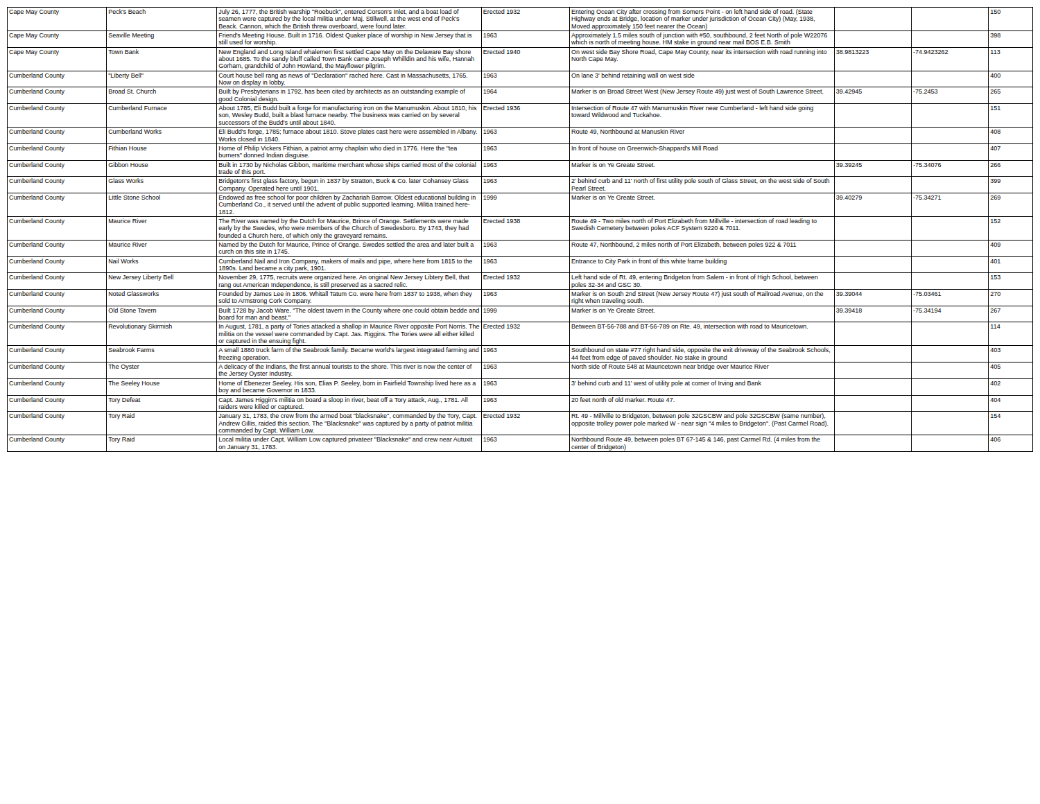| Cape May County | Peck's Beach | July 26, 1777, the British warship "Roebuck", entered Corson's Inlet, and a boat load of seamen were captured by the local militia under Maj. Stillwell, at the west end of Peck's Beack. Cannon, which the British threw overboard, were found later. | Erected 1932 | Entering Ocean City after crossing from Somers Point - on left hand side of road. (State Highway ends at Bridge, location of marker under jurisdiction of Ocean City) (May, 1938, Moved approximately 150 feet nearer the Ocean) | | | 150 |
| Cape May County | Seaville Meeting | Friend's Meeting House. Built in 1716. Oldest Quaker place of worship in New Jersey that is still used for worship. | 1963 | Approximately 1.5 miles south of junction with #50, southbound, 2 feet North of pole W22076 which is north of meeting house. HM stake in ground near mail BOS E.B. Smith | | | 398 |
| Cape May County | Town Bank | New England and Long Island whalemen first settled Cape May on the Delaware Bay shore about 1685. To the sandy bluff called Town Bank came Joseph Whilldin and his wife, Hannah Gorham, grandchild of John Howland, the Mayflower pilgrim. | Erected 1940 | On west side Bay Shore Road, Cape May County, near its intersection with road running into North Cape May. | 38.9813223 | -74.9423262 | 113 |
| Cumberland County | "Liberty Bell" | Court house bell rang as news of "Declaration" rached here. Cast in Massachusetts, 1765. Now on display in lobby. | 1963 | On lane 3' behind retaining wall on west side | | | 400 |
| Cumberland County | Broad St. Church | Built by Presbyterians in 1792, has been cited by architects as an outstanding example of good Colonial design. | 1964 | Marker is on Broad Street West (New Jersey Route 49) just west of South Lawrence Street. | 39.42945 | -75.2453 | 265 |
| Cumberland County | Cumberland Furnace | About 1785, Eli Budd built a forge for manufacturing iron on the Manumuskin. About 1810, his son, Wesley Budd, built a blast furnace nearby. The business was carried on by several successors of the Budd's until about 1840. | Erected 1936 | Intersection of Route 47 with Manumuskin River near Cumberland - left hand side going toward Wildwood and Tuckahoe. | | | 151 |
| Cumberland County | Cumberland Works | Eli Budd's forge, 1785; furnace about 1810. Stove plates cast here were assembled in Albany. Works closed in 1840. | 1963 | Route 49, Northbound at Manuskin River | | | 408 |
| Cumberland County | Fithian House | Home of Philip Vickers Fithian, a patriot army chaplain who died in 1776. Here the "tea burners" donned Indian disguise. | 1963 | In front of house on Greenwich-Shappard's Mill Road | | | 407 |
| Cumberland County | Gibbon House | Built in 1730 by Nicholas Gibbon, maritime merchant whose ships carried most of the colonial trade of this port. | 1963 | Marker is on Ye Greate Street. | 39.39245 | -75.34076 | 266 |
| Cumberland County | Glass Works | Bridgeton's first glass factory, begun in 1837 by Stratton, Buck & Co. later Cohansey Glass Company. Operated here until 1901. | 1963 | 2' behind curb and 11' north of first utility pole south of Glass Street, on the west side of South Pearl Street. | | | 399 |
| Cumberland County | Little Stone School | Endowed as free school for poor children by Zachariah Barrow. Oldest educational building in Cumberland Co., it served until the advent of public supported learning. Militia trained here-1812. | 1999 | Marker is on Ye Greate Street. | 39.40279 | -75.34271 | 269 |
| Cumberland County | Maurice River | The River was named by the Dutch for Maurice, Brince of Orange. Settlements were made early by the Swedes, who were members of the Church of Swedesboro. By 1743, they had founded a Church here, of which only the graveyard remains. | Erected 1938 | Route 49 - Two miles north of Port Elizabeth from Millville - intersection of road leading to Swedish Cemetery between poles ACF System 9220 & 7011. | | | 152 |
| Cumberland County | Maurice River | Named by the Dutch for Maurice, Prince of Orange. Swedes settled the area and later built a curch on this site in 1745. | 1963 | Route 47, Northbound, 2 miles north of Port Elizabeth, between poles 922 & 7011 | | | 409 |
| Cumberland County | Nail Works | Cumberland Nail and Iron Company, makers of mails and pipe, where here from 1815 to the 1890s. Land became a city park, 1901. | 1963 | Entrance to City Park in front of this white frame building | | | 401 |
| Cumberland County | New Jersey Liberty Bell | November 29, 1775, recruits were organized here. An original New Jersey Libtery Bell, that rang out American Independence, is still preserved as a sacred relic. | Erected 1932 | Left hand side of Rt. 49, entering Bridgeton from Salem - in front of High School, between poles 32-34 and GSC 30. | | | 153 |
| Cumberland County | Noted Glassworks | Founded by James Lee in 1806. Whitall Tatum Co. were here from 1837 to 1938, when they sold to Armstrong Cork Company. | 1963 | Marker is on South 2nd Street (New Jersey Route 47) just south of Railroad Avenue, on the right when traveling south. | 39.39044 | -75.03461 | 270 |
| Cumberland County | Old Stone Tavern | Built 1728 by Jacob Ware. "The oldest tavern in the County where one could obtain bedde and board for man and beast." | 1999 | Marker is on Ye Greate Street. | 39.39418 | -75.34194 | 267 |
| Cumberland County | Revolutionary Skirmish | In August, 1781, a party of Tories attacked a shallop in Maurice River opposite Port Norris. The militia on the vessel were commanded by Capt. Jas. Riggins. The Tories were all either killed or captured in the ensuing fight. | Erected 1932 | Between BT-56-788 and BT-56-789 on Rte. 49, intersection with road to Mauricetown. | | | 114 |
| Cumberland County | Seabrook Farms | A small 1880 truck farm of the Seabrook family. Became world's largest integrated farming and freezing operation. | 1963 | Southbound on state #77 right hand side, opposite the exit driveway of the Seabrook Schools, 44 feet from edge of paved shoulder. No stake in ground | | | 403 |
| Cumberland County | The Oyster | A delicacy of the Indians, the first annual tourists to the shore. This river is now the center of the Jersey Oyster Industry. | 1963 | North side of Route 548 at Mauricetown near bridge over Maurice River | | | 405 |
| Cumberland County | The Seeley House | Home of Ebenezer Seeley. His son, Elias P. Seeley, born in Fairfield Township lived here as a boy and became Governor in 1833. | 1963 | 3' behind curb and 11' west of utility pole at corner of Irving and Bank | | | 402 |
| Cumberland County | Tory Defeat | Capt. James Higgin's militia on board a sloop in river, beat off a Tory attack, Aug., 1781. All raiders were killed or captured. | 1963 | 20 feet north of old marker. Route 47. | | | 404 |
| Cumberland County | Tory Raid | January 31, 1783, the crew from the armed boat "blacksnake", commanded by the Tory, Capt. Andrew Gillis, raided this section. The "Blacksnake" was captured by a party of patriot militia commanded by Capt. William Low. | Erected 1932 | Rt. 49 - Millville to Bridgeton, between pole 32GSCBW and pole 32GSCBW (same number), opposite trolley power pole marked W - near sign "4 miles to Bridgeton". (Past Carmel Road). | | | 154 |
| Cumberland County | Tory Raid | Local militia under Capt. William Low captured privateer "Blacksnake" and crew near Autuxit on January 31, 1783. | 1963 | Northbound Route 49, between poles BT 67-145 & 146, past Carmel Rd. (4 miles from the center of Bridgeton) | | | 406 |